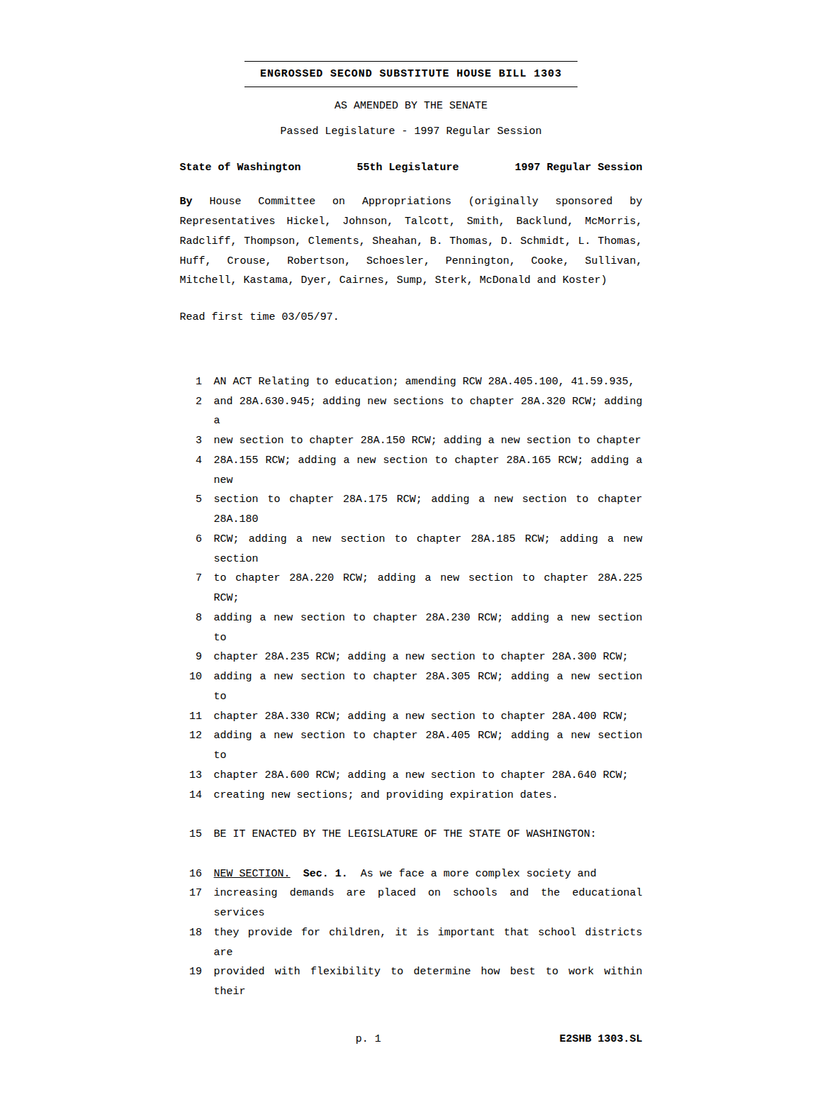ENGROSSED SECOND SUBSTITUTE HOUSE BILL 1303
AS AMENDED BY THE SENATE
Passed Legislature - 1997 Regular Session
State of Washington 55th Legislature 1997 Regular Session
By House Committee on Appropriations (originally sponsored by Representatives Hickel, Johnson, Talcott, Smith, Backlund, McMorris, Radcliff, Thompson, Clements, Sheahan, B. Thomas, D. Schmidt, L. Thomas, Huff, Crouse, Robertson, Schoesler, Pennington, Cooke, Sullivan, Mitchell, Kastama, Dyer, Cairnes, Sump, Sterk, McDonald and Koster)
Read first time 03/05/97.
1
AN ACT Relating to education; amending RCW 28A.405.100, 41.59.935,
2
and 28A.630.945; adding new sections to chapter 28A.320 RCW; adding a
3
new section to chapter 28A.150 RCW; adding a new section to chapter
4
28A.155 RCW; adding a new section to chapter 28A.165 RCW; adding a new
5
section to chapter 28A.175 RCW; adding a new section to chapter 28A.180
6
RCW; adding a new section to chapter 28A.185 RCW; adding a new section
7
to chapter 28A.220 RCW; adding a new section to chapter 28A.225 RCW;
8
adding a new section to chapter 28A.230 RCW; adding a new section to
9
chapter 28A.235 RCW; adding a new section to chapter 28A.300 RCW;
10
adding a new section to chapter 28A.305 RCW; adding a new section to
11
chapter 28A.330 RCW; adding a new section to chapter 28A.400 RCW;
12
adding a new section to chapter 28A.405 RCW; adding a new section to
13
chapter 28A.600 RCW; adding a new section to chapter 28A.640 RCW;
14
creating new sections; and providing expiration dates.
15
BE IT ENACTED BY THE LEGISLATURE OF THE STATE OF WASHINGTON:
16
NEW SECTION. Sec. 1. As we face a more complex society and
17
increasing demands are placed on schools and the educational services
18
they provide for children, it is important that school districts are
19
provided with flexibility to determine how best to work within their
p. 1 E2SHB 1303.SL